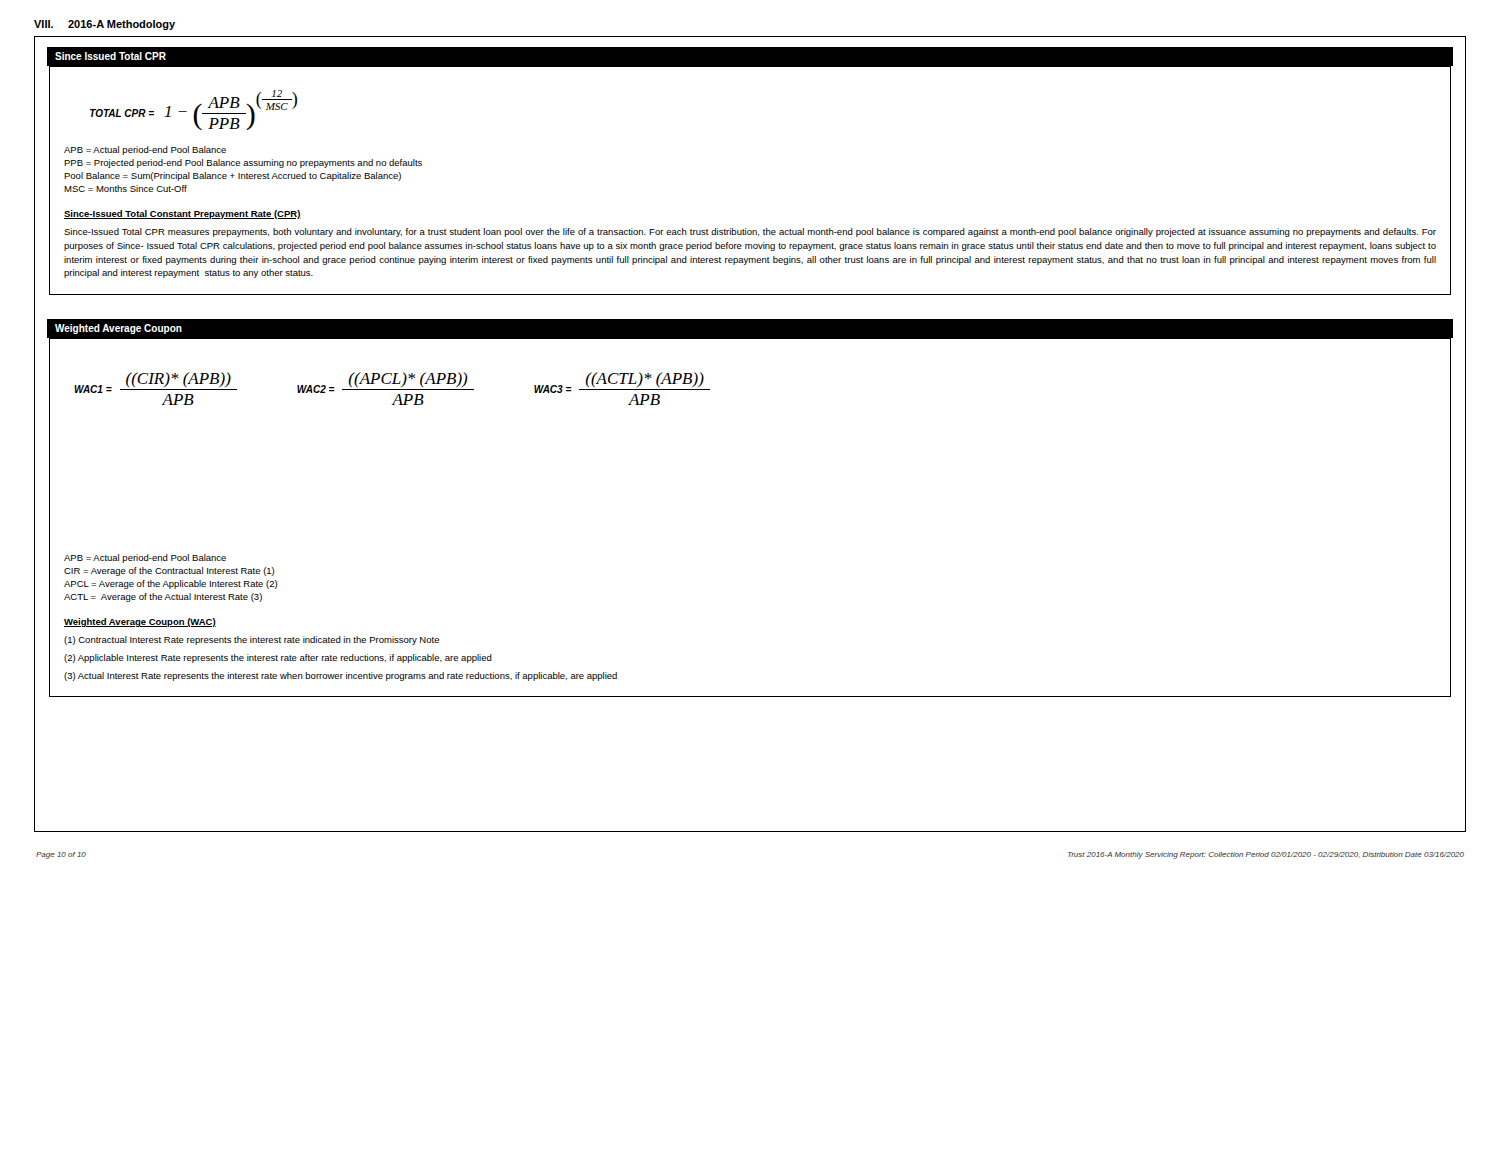VIII. 2016-A Methodology
Since Issued Total CPR
TOTAL CPR =
1 − (APB PPB)(12 MSC)
APB = Actual period-end Pool Balance
PPB = Projected period-end Pool Balance assuming no prepayments and no defaults
Pool Balance = Sum(Principal Balance + Interest Accrued to Capitalize Balance)
MSC = Months Since Cut-Off
Since-Issued Total Constant Prepayment Rate (CPR)
Since-Issued Total CPR measures prepayments, both voluntary and involuntary, for a trust student loan pool over the life of a transaction. For each trust distribution, the actual month-end pool balance is compared against a month-end pool balance originally projected at issuance assuming no prepayments and defaults. For purposes of Since- Issued Total CPR calculations, projected period end pool balance assumes in-school status loans have up to a six month grace period before moving to repayment, grace status loans remain in grace status until their status end date and then to move to full principal and interest repayment, loans subject to interim interest or fixed payments during their in-school and grace period continue paying interim interest or fixed payments until full principal and interest repayment begins, all other trust loans are in full principal and interest repayment status, and that no trust loan in full principal and interest repayment moves from full principal and interest repayment status to any other status.
Weighted Average Coupon
WAC1 = ((CIR)* (APB)) APB
WAC2 = ((APCL)* (APB)) APB
WAC3 = ((ACTL)* (APB)) APB
APB = Actual period-end Pool Balance
CIR = Average of the Contractual Interest Rate (1)
APCL = Average of the Applicable Interest Rate (2)
ACTL = Average of the Actual Interest Rate (3)
Weighted Average Coupon (WAC)
(1) Contractual Interest Rate represents the interest rate indicated in the Promissory Note
(2) Appliclable Interest Rate represents the interest rate after rate reductions, if applicable, are applied
(3) Actual Interest Rate represents the interest rate when borrower incentive programs and rate reductions, if applicable, are applied
Page 10 of 10
Trust 2016-A Monthly Servicing Report: Collection Period 02/01/2020 - 02/29/2020, Distribution Date 03/16/2020